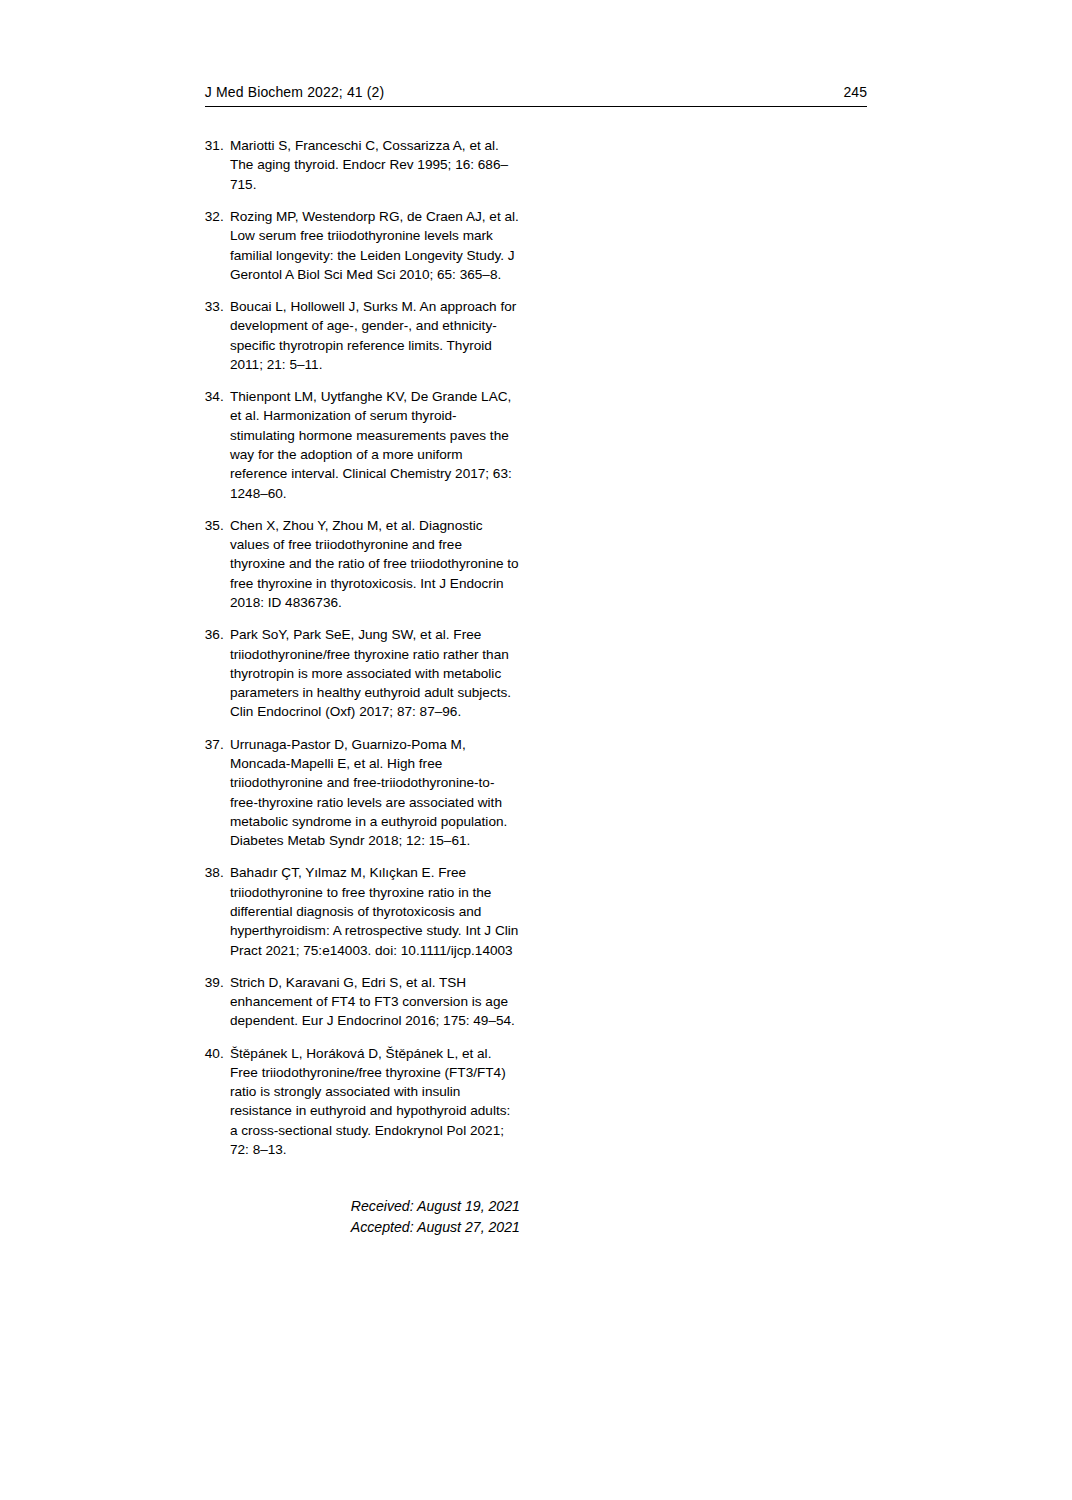J Med Biochem 2022; 41 (2) 245
31. Mariotti S, Franceschi C, Cossarizza A, et al. The aging thyroid. Endocr Rev 1995; 16: 686–715.
32. Rozing MP, Westendorp RG, de Craen AJ, et al. Low serum free triiodothyronine levels mark familial longevity: the Leiden Longevity Study. J Gerontol A Biol Sci Med Sci 2010; 65: 365–8.
33. Boucai L, Hollowell J, Surks M. An approach for development of age-, gender-, and ethnicity-specific thyrotropin reference limits. Thyroid 2011; 21: 5–11.
34. Thienpont LM, Uytfanghe KV, De Grande LAC, et al. Harmonization of serum thyroid-stimulating hormone measurements paves the way for the adoption of a more uniform reference interval. Clinical Chemistry 2017; 63: 1248–60.
35. Chen X, Zhou Y, Zhou M, et al. Diagnostic values of free triiodothyronine and free thyroxine and the ratio of free triiodothyronine to free thyroxine in thyrotoxicosis. Int J Endocrin 2018: ID 4836736.
36. Park SoY, Park SeE, Jung SW, et al. Free triiodothyronine/free thyroxine ratio rather than thyrotropin is more associated with metabolic parameters in healthy euthyroid adult subjects. Clin Endocrinol (Oxf) 2017; 87: 87–96.
37. Urrunaga-Pastor D, Guarnizo-Poma M, Moncada-Mapelli E, et al. High free triiodothyronine and free-triiodothyronine-to-free-thyroxine ratio levels are associated with metabolic syndrome in a euthyroid population. Diabetes Metab Syndr 2018; 12: 15–61.
38. Bahadır ÇT, Yılmaz M, Kılıçkan E. Free triiodothyronine to free thyroxine ratio in the differential diagnosis of thyrotoxicosis and hyperthyroidism: A retrospective study. Int J Clin Pract 2021; 75:e14003. doi: 10.1111/ijcp.14003
39. Strich D, Karavani G, Edri S, et al. TSH enhancement of FT4 to FT3 conversion is age dependent. Eur J Endocrinol 2016; 175: 49–54.
40. Štěpánek L, Horáková D, Štěpánek L, et al. Free triiodothyronine/free thyroxine (FT3/FT4) ratio is strongly associated with insulin resistance in euthyroid and hypothyroid adults: a cross-sectional study. Endokrynol Pol 2021; 72: 8–13.
Received: August 19, 2021
Accepted: August 27, 2021